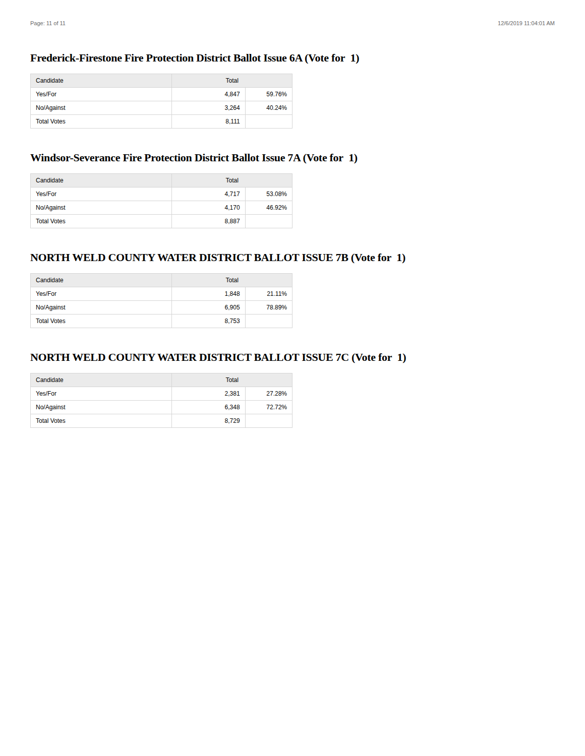Page: 11 of 11 12/6/2019 11:04:01 AM
Frederick-Firestone Fire Protection District Ballot Issue 6A (Vote for 1)
| Candidate | Total |
| --- | --- |
| Yes/For | 4,847 | 59.76% |
| No/Against | 3,264 | 40.24% |
| Total Votes | 8,111 | |
Windsor-Severance Fire Protection District Ballot Issue 7A (Vote for 1)
| Candidate | Total |
| --- | --- |
| Yes/For | 4,717 | 53.08% |
| No/Against | 4,170 | 46.92% |
| Total Votes | 8,887 | |
NORTH WELD COUNTY WATER DISTRICT BALLOT ISSUE 7B (Vote for 1)
| Candidate | Total |
| --- | --- |
| Yes/For | 1,848 | 21.11% |
| No/Against | 6,905 | 78.89% |
| Total Votes | 8,753 | |
NORTH WELD COUNTY WATER DISTRICT BALLOT ISSUE 7C (Vote for 1)
| Candidate | Total |
| --- | --- |
| Yes/For | 2,381 | 27.28% |
| No/Against | 6,348 | 72.72% |
| Total Votes | 8,729 | |